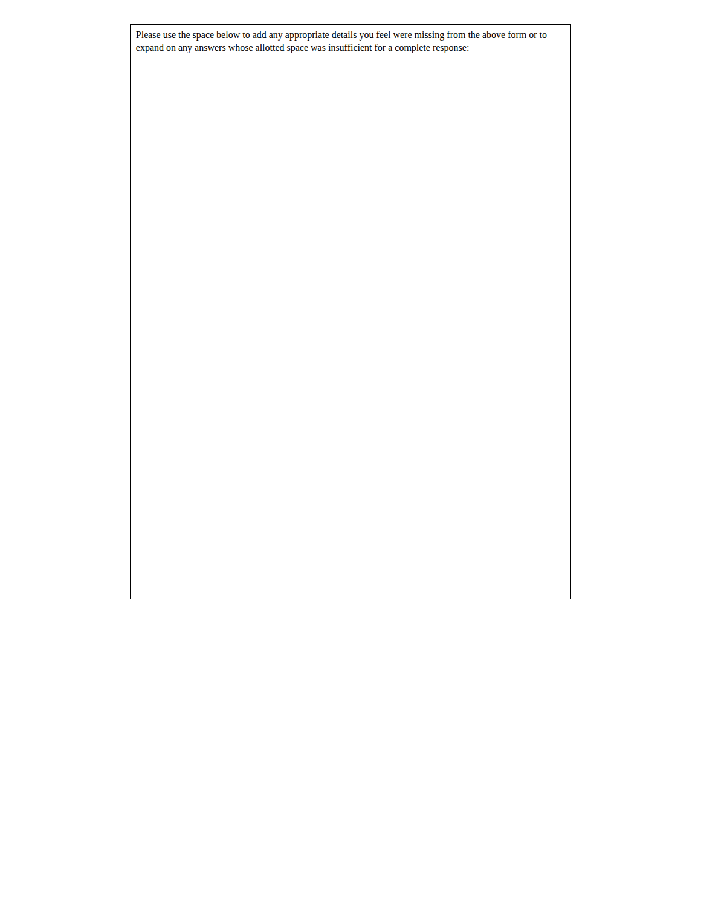Please use the space below to add any appropriate details you feel were missing from the above form or to expand on any answers whose allotted space was insufficient for a complete response: